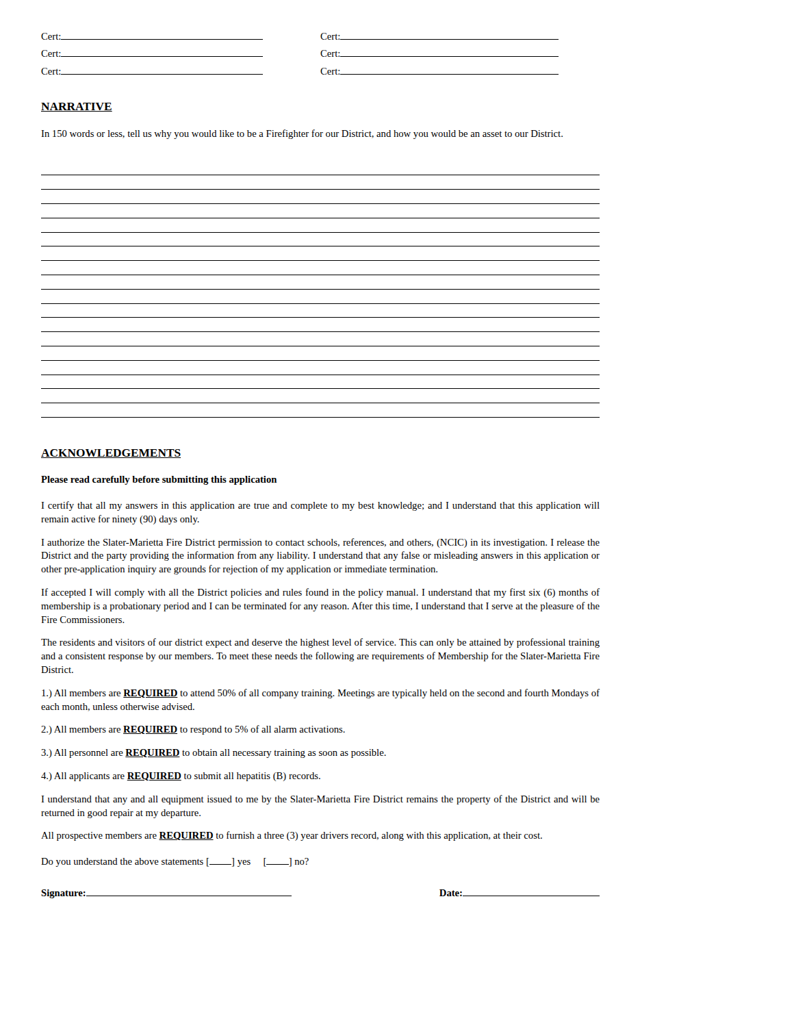| Cert: | Cert: |
| Cert: | Cert: |
| Cert: | Cert: |
NARRATIVE
In 150 words or less, tell us why you would like to be a Firefighter for our District, and how you would be an asset to our District.
ACKNOWLEDGEMENTS
Please read carefully before submitting this application
I certify that all my answers in this application are true and complete to my best knowledge; and I understand that this application will remain active for ninety (90) days only.
I authorize the Slater-Marietta Fire District permission to contact schools, references, and others, (NCIC) in its investigation. I release the District and the party providing the information from any liability. I understand that any false or misleading answers in this application or other pre-application inquiry are grounds for rejection of my application or immediate termination.
If accepted I will comply with all the District policies and rules found in the policy manual. I understand that my first six (6) months of membership is a probationary period and I can be terminated for any reason. After this time, I understand that I serve at the pleasure of the Fire Commissioners.
The residents and visitors of our district expect and deserve the highest level of service. This can only be attained by professional training and a consistent response by our members. To meet these needs the following are requirements of Membership for the Slater-Marietta Fire District.
1.) All members are REQUIRED to attend 50% of all company training. Meetings are typically held on the second and fourth Mondays of each month, unless otherwise advised.
2.) All members are REQUIRED to respond to 5% of all alarm activations.
3.) All personnel are REQUIRED to obtain all necessary training as soon as possible.
4.) All applicants are REQUIRED to submit all hepatitis (B) records.
I understand that any and all equipment issued to me by the Slater-Marietta Fire District remains the property of the District and will be returned in good repair at my departure.
All prospective members are REQUIRED to furnish a three (3) year drivers record, along with this application, at their cost.
Do you understand the above statements [ ] yes [ ] no?
Signature: Date: